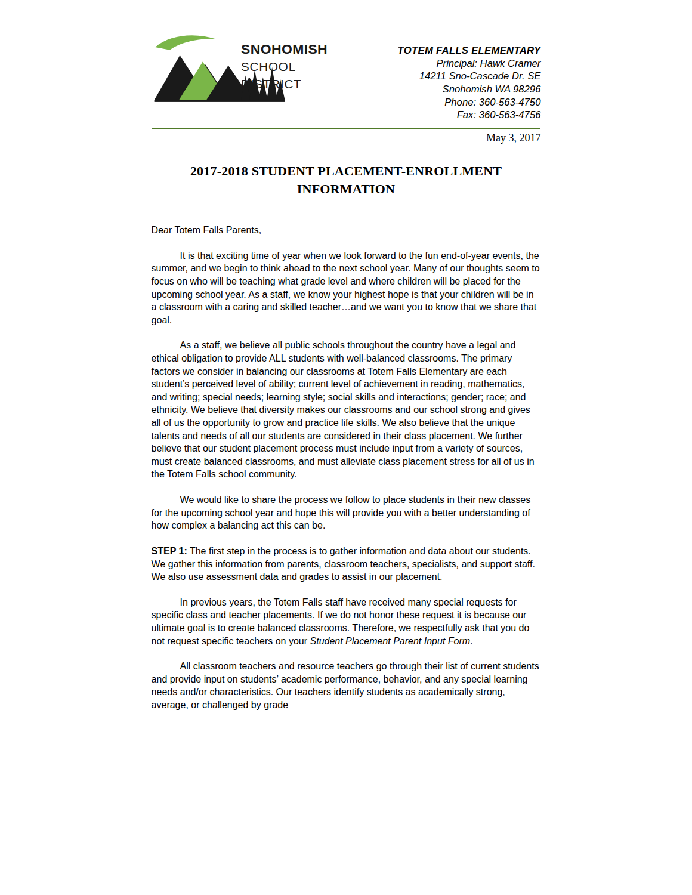SNOHOMISH SCHOOL DISTRICT
TOTEM FALLS ELEMENTARY
Principal: Hawk Cramer
14211 Sno-Cascade Dr. SE
Snohomish WA 98296
Phone: 360-563-4750
Fax: 360-563-4756
May 3, 2017
2017-2018 STUDENT PLACEMENT-ENROLLMENT INFORMATION
Dear Totem Falls Parents,
It is that exciting time of year when we look forward to the fun end-of-year events, the summer, and we begin to think ahead to the next school year. Many of our thoughts seem to focus on who will be teaching what grade level and where children will be placed for the upcoming school year. As a staff, we know your highest hope is that your children will be in a classroom with a caring and skilled teacher…and we want you to know that we share that goal.
As a staff, we believe all public schools throughout the country have a legal and ethical obligation to provide ALL students with well-balanced classrooms. The primary factors we consider in balancing our classrooms at Totem Falls Elementary are each student’s perceived level of ability; current level of achievement in reading, mathematics, and writing; special needs; learning style; social skills and interactions; gender; race; and ethnicity. We believe that diversity makes our classrooms and our school strong and gives all of us the opportunity to grow and practice life skills. We also believe that the unique talents and needs of all our students are considered in their class placement. We further believe that our student placement process must include input from a variety of sources, must create balanced classrooms, and must alleviate class placement stress for all of us in the Totem Falls school community.
We would like to share the process we follow to place students in their new classes for the upcoming school year and hope this will provide you with a better understanding of how complex a balancing act this can be.
STEP 1: The first step in the process is to gather information and data about our students. We gather this information from parents, classroom teachers, specialists, and support staff. We also use assessment data and grades to assist in our placement.
In previous years, the Totem Falls staff have received many special requests for specific class and teacher placements. If we do not honor these request it is because our ultimate goal is to create balanced classrooms. Therefore, we respectfully ask that you do not request specific teachers on your Student Placement Parent Input Form.
All classroom teachers and resource teachers go through their list of current students and provide input on students’ academic performance, behavior, and any special learning needs and/or characteristics. Our teachers identify students as academically strong, average, or challenged by grade